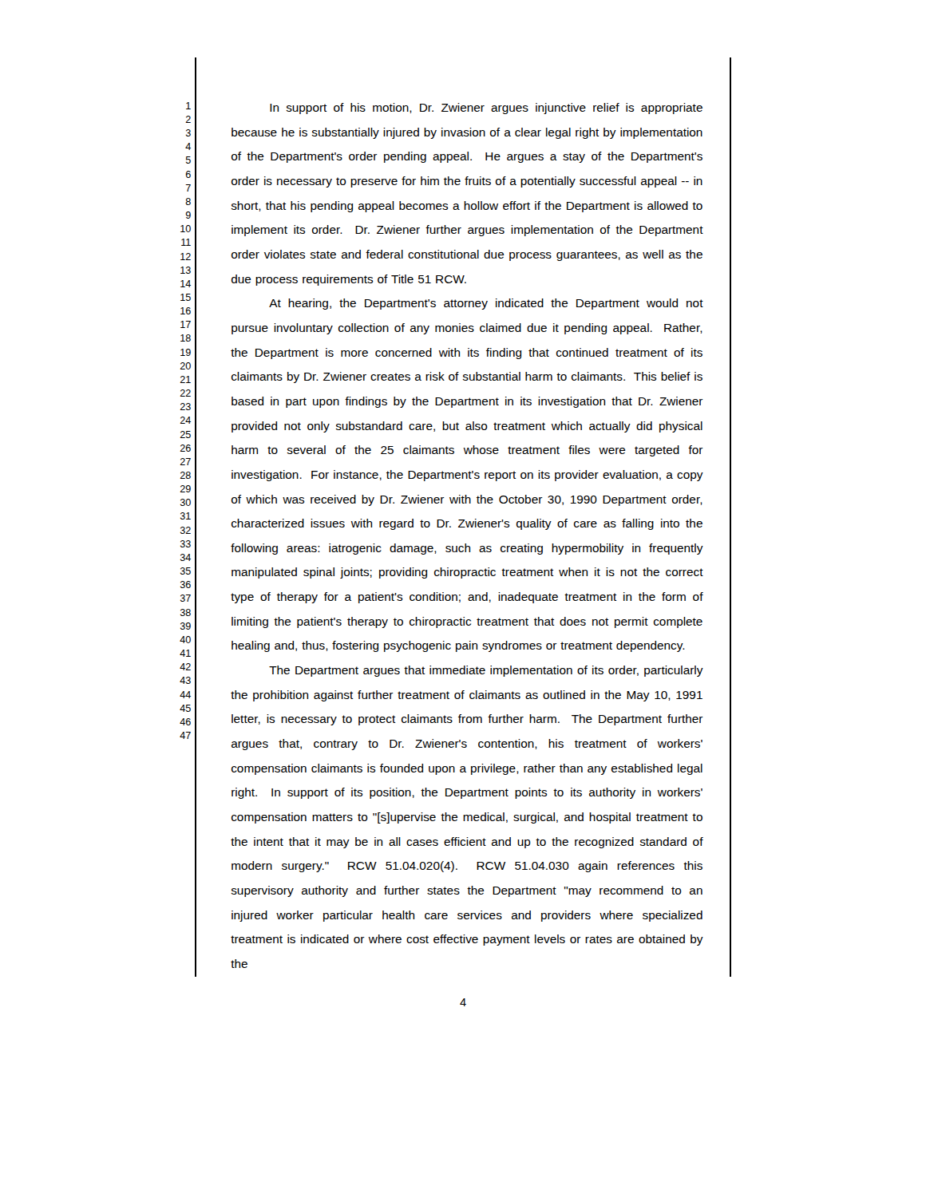1
2
3
4
5
6
7
8
9
10
11
12
13
14
15
16
17
18
19
20
21
22
23
24
25
26
27
28
29
30
31
32
33
34
35
36
37
38
39
40
41
42
43
44
45
46
47
In support of his motion, Dr. Zwiener argues injunctive relief is appropriate because he is substantially injured by invasion of a clear legal right by implementation of the Department's order pending appeal. He argues a stay of the Department's order is necessary to preserve for him the fruits of a potentially successful appeal -- in short, that his pending appeal becomes a hollow effort if the Department is allowed to implement its order. Dr. Zwiener further argues implementation of the Department order violates state and federal constitutional due process guarantees, as well as the due process requirements of Title 51 RCW.
At hearing, the Department's attorney indicated the Department would not pursue involuntary collection of any monies claimed due it pending appeal. Rather, the Department is more concerned with its finding that continued treatment of its claimants by Dr. Zwiener creates a risk of substantial harm to claimants. This belief is based in part upon findings by the Department in its investigation that Dr. Zwiener provided not only substandard care, but also treatment which actually did physical harm to several of the 25 claimants whose treatment files were targeted for investigation. For instance, the Department's report on its provider evaluation, a copy of which was received by Dr. Zwiener with the October 30, 1990 Department order, characterized issues with regard to Dr. Zwiener's quality of care as falling into the following areas: iatrogenic damage, such as creating hypermobility in frequently manipulated spinal joints; providing chiropractic treatment when it is not the correct type of therapy for a patient's condition; and, inadequate treatment in the form of limiting the patient's therapy to chiropractic treatment that does not permit complete healing and, thus, fostering psychogenic pain syndromes or treatment dependency.
The Department argues that immediate implementation of its order, particularly the prohibition against further treatment of claimants as outlined in the May 10, 1991 letter, is necessary to protect claimants from further harm. The Department further argues that, contrary to Dr. Zwiener's contention, his treatment of workers' compensation claimants is founded upon a privilege, rather than any established legal right. In support of its position, the Department points to its authority in workers' compensation matters to "[s]upervise the medical, surgical, and hospital treatment to the intent that it may be in all cases efficient and up to the recognized standard of modern surgery." RCW 51.04.020(4). RCW 51.04.030 again references this supervisory authority and further states the Department "may recommend to an injured worker particular health care services and providers where specialized treatment is indicated or where cost effective payment levels or rates are obtained by the
4